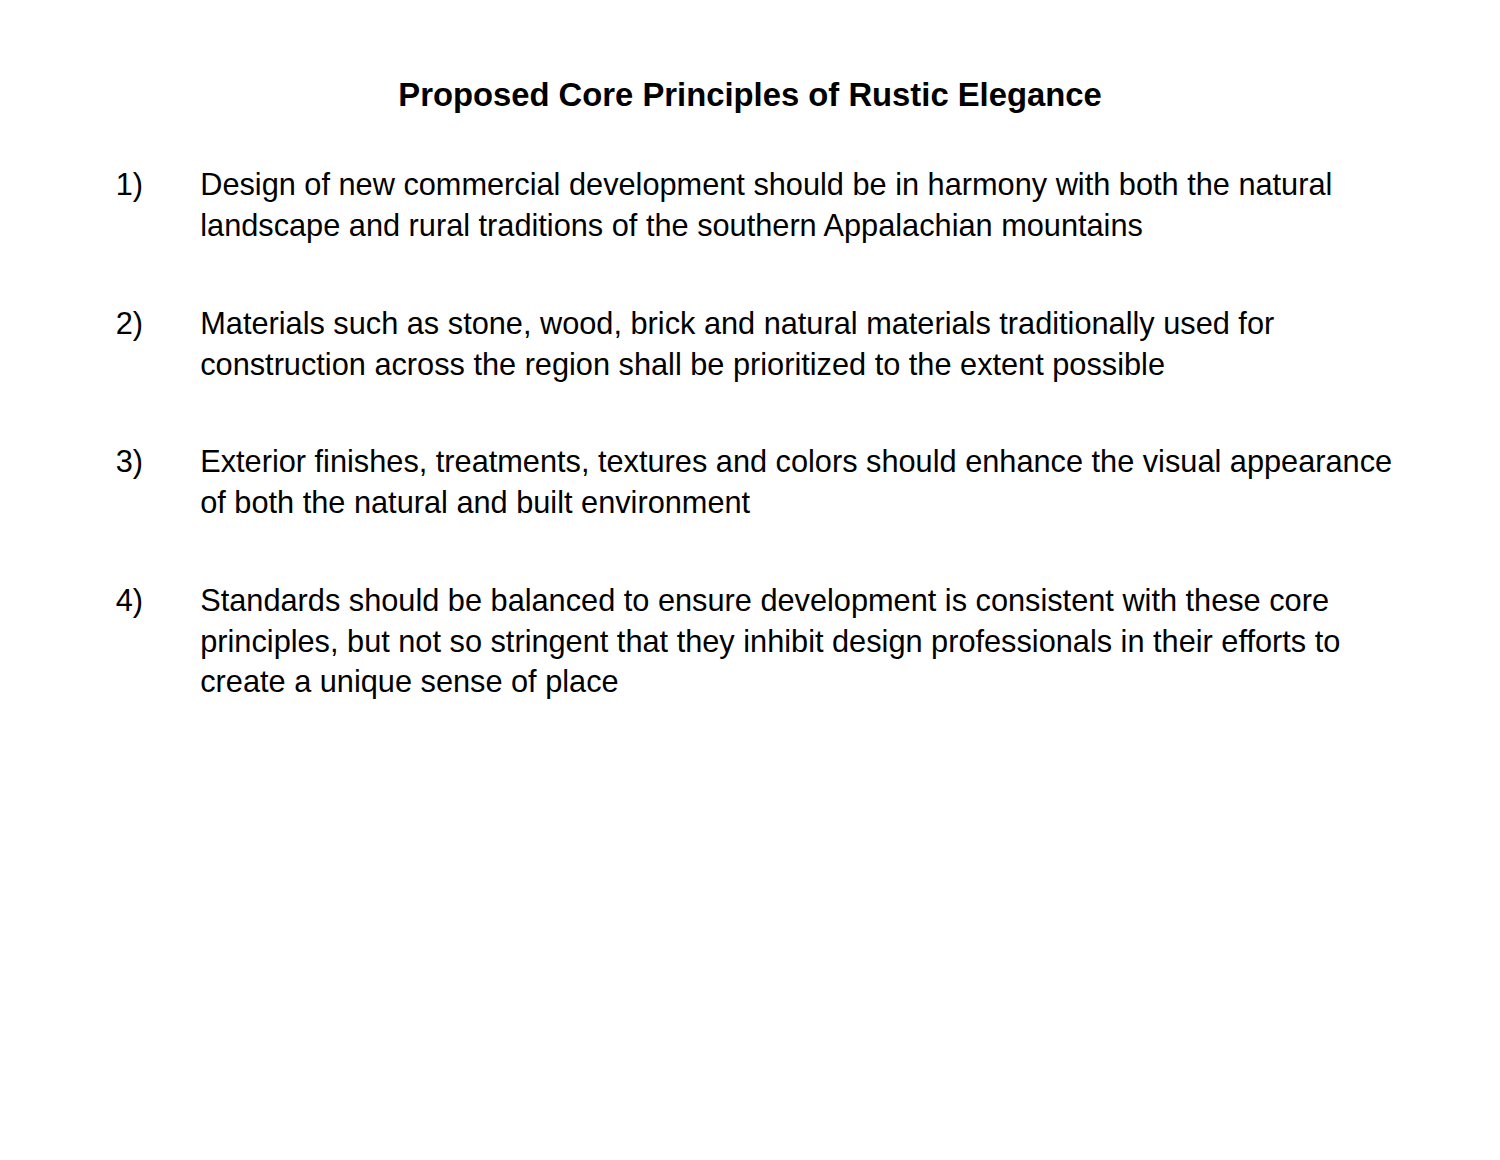Proposed Core Principles of Rustic Elegance
Design of new commercial development should be in harmony with both the natural landscape and rural traditions of the southern Appalachian mountains
Materials such as stone, wood, brick and natural materials traditionally used for construction across the region shall be prioritized to the extent possible
Exterior finishes, treatments, textures and colors should enhance the visual appearance of both the natural and built environment
Standards should be balanced to ensure development is consistent with these core principles, but not so stringent that they inhibit design professionals in their efforts to create a unique sense of place